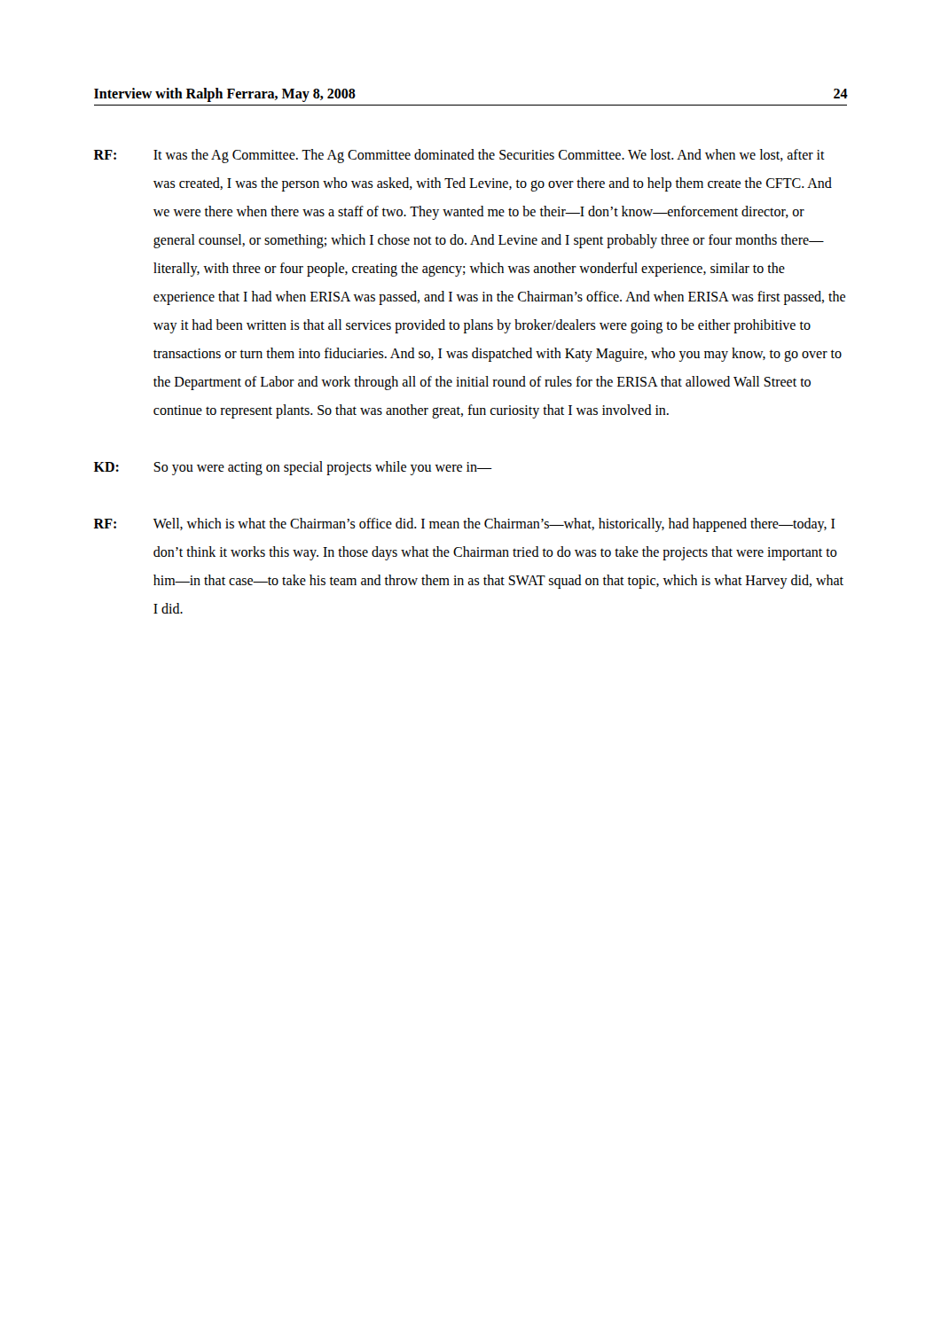Interview with Ralph Ferrara, May 8, 2008 24
RF:
It was the Ag Committee. The Ag Committee dominated the Securities Committee. We lost. And when we lost, after it was created, I was the person who was asked, with Ted Levine, to go over there and to help them create the CFTC. And we were there when there was a staff of two. They wanted me to be their—I don’t know—enforcement director, or general counsel, or something; which I chose not to do. And Levine and I spent probably three or four months there—literally, with three or four people, creating the agency; which was another wonderful experience, similar to the experience that I had when ERISA was passed, and I was in the Chairman’s office. And when ERISA was first passed, the way it had been written is that all services provided to plans by broker/dealers were going to be either prohibitive to transactions or turn them into fiduciaries. And so, I was dispatched with Katy Maguire, who you may know, to go over to the Department of Labor and work through all of the initial round of rules for the ERISA that allowed Wall Street to continue to represent plants. So that was another great, fun curiosity that I was involved in.
KD:
So you were acting on special projects while you were in—
RF:
Well, which is what the Chairman’s office did. I mean the Chairman’s—what, historically, had happened there—today, I don’t think it works this way. In those days what the Chairman tried to do was to take the projects that were important to him—in that case—to take his team and throw them in as that SWAT squad on that topic, which is what Harvey did, what I did.